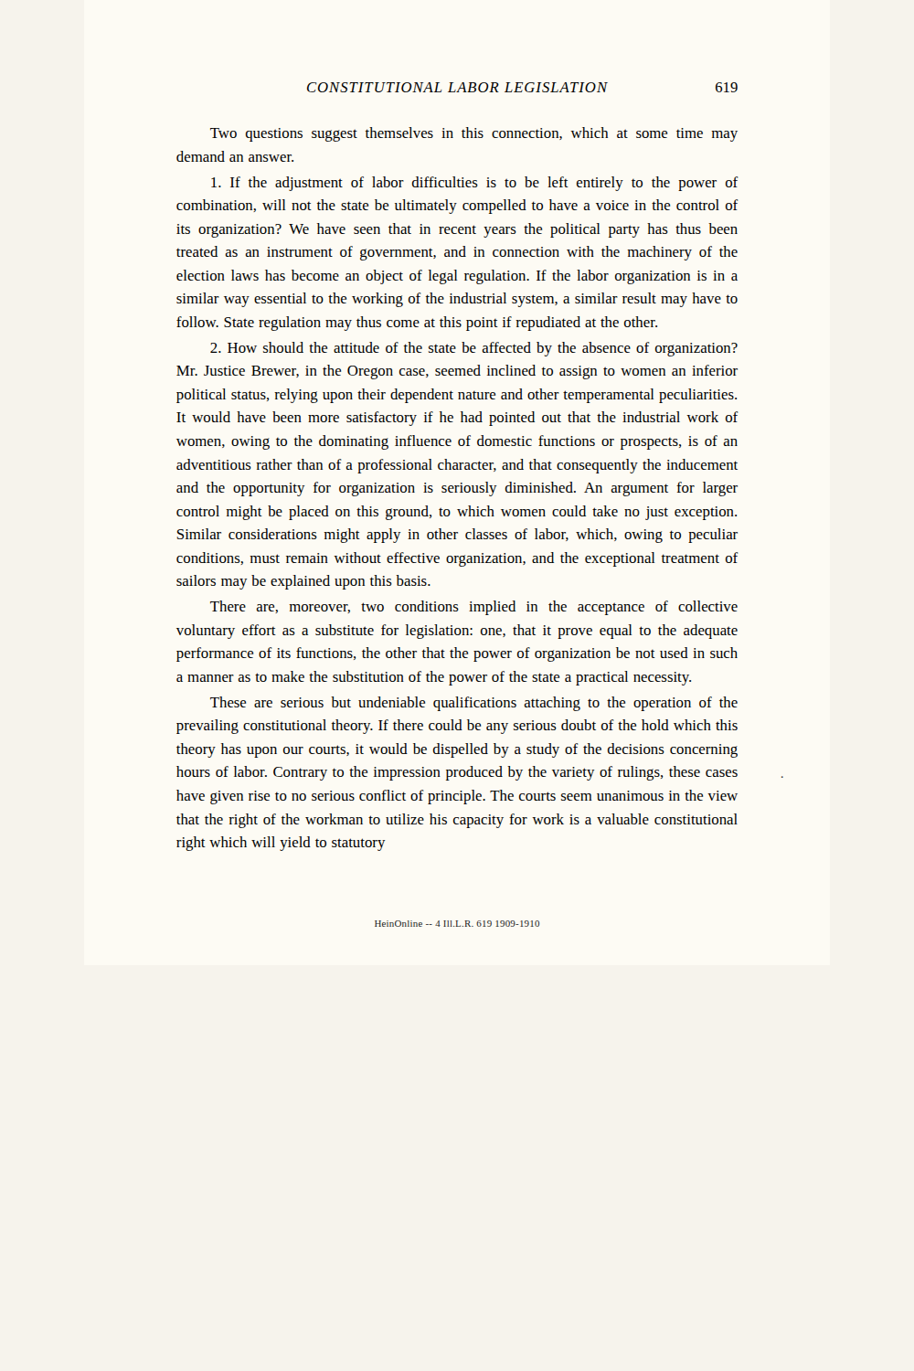CONSTITUTIONAL LABOR LEGISLATION 619
Two questions suggest themselves in this connection, which at some time may demand an answer.
1. If the adjustment of labor difficulties is to be left entirely to the power of combination, will not the state be ultimately compelled to have a voice in the control of its organization? We have seen that in recent years the political party has thus been treated as an instrument of government, and in connection with the machinery of the election laws has become an object of legal regulation. If the labor organization is in a similar way essential to the working of the industrial system, a similar result may have to follow. State regulation may thus come at this point if repudiated at the other.
2. How should the attitude of the state be affected by the absence of organization? Mr. Justice Brewer, in the Oregon case, seemed inclined to assign to women an inferior political status, relying upon their dependent nature and other temperamental peculiarities. It would have been more satisfactory if he had pointed out that the industrial work of women, owing to the dominating influence of domestic functions or prospects, is of an adventitious rather than of a professional character, and that consequently the inducement and the opportunity for organization is seriously diminished. An argument for larger control might be placed on this ground, to which women could take no just exception. Similar considerations might apply in other classes of labor, which, owing to peculiar conditions, must remain without effective organization, and the exceptional treatment of sailors may be explained upon this basis.
There are, moreover, two conditions implied in the acceptance of collective voluntary effort as a substitute for legislation: one, that it prove equal to the adequate performance of its functions, the other that the power of organization be not used in such a manner as to make the substitution of the power of the state a practical necessity.
These are serious but undeniable qualifications attaching to the operation of the prevailing constitutional theory. If there could be any serious doubt of the hold which this theory has upon our courts, it would be dispelled by a study of the decisions concerning hours of labor. Contrary to the impression produced by the variety of rulings, these cases have given rise to no serious conflict of principle. The courts seem unanimous in the view that the right of the workman to utilize his capacity for work is a valuable constitutional right which will yield to statutory
·
HeinOnline -- 4 Ill.L.R. 619 1909-1910